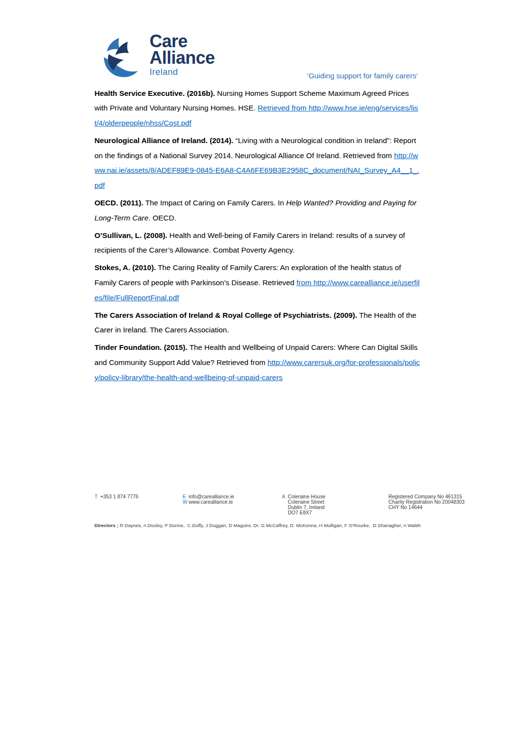Care Alliance Ireland
‘Guiding support for family carers’
Health Service Executive. (2016b). Nursing Homes Support Scheme Maximum Agreed Prices with Private and Voluntary Nursing Homes. HSE. Retrieved from http://www.hse.ie/eng/services/list/4/olderpeople/nhss/Cost.pdf
Neurological Alliance of Ireland. (2014). “Living with a Neurological condition in Ireland”: Report on the findings of a National Survey 2014. Neurological Alliance Of Ireland. Retrieved from http://www.nai.ie/assets/8/ADEF89E9-0845-E6A8-C4A6FE69B3E2958C_document/NAI_Survey_A4__1_.pdf
OECD. (2011). The Impact of Caring on Family Carers. In Help Wanted? Providing and Paying for Long-Term Care. OECD.
O’Sullivan, L. (2008). Health and Well-being of Family Carers in Ireland: results of a survey of recipients of the Carer’s Allowance. Combat Poverty Agency.
Stokes, A. (2010). The Caring Reality of Family Carers: An exploration of the health status of Family Carers of people with Parkinson’s Disease. Retrieved from http://www.carealliance.ie/userfiles/file/FullReportFinal.pdf
The Carers Association of Ireland & Royal College of Psychiatrists. (2009). The Health of the Carer in Ireland. The Carers Association.
Tinder Foundation. (2015). The Health and Wellbeing of Unpaid Carers: Where Can Digital Skills and Community Support Add Value? Retrieved from http://www.carersuk.org/for-professionals/policy/policy-library/the-health-and-wellbeing-of-unpaid-carers
T+353 1 874 7776
Einfo@carealliance.ie
Wwww.carealliance.ie
AColeraine House
Coleraine Street
Dublin 7, Ireland
DO7 E8X7
Registered Company No 461315
Charity Registration No 20048303
CHY No 14644
Directors ; R Daynes, A Dooley, P Dunne, C.Duffy, J Duggan, D Maguire, Dr. G McCaffrey, D. McKenna, H Mulligan, F O’Rourke, D Shanagher, A Walsh